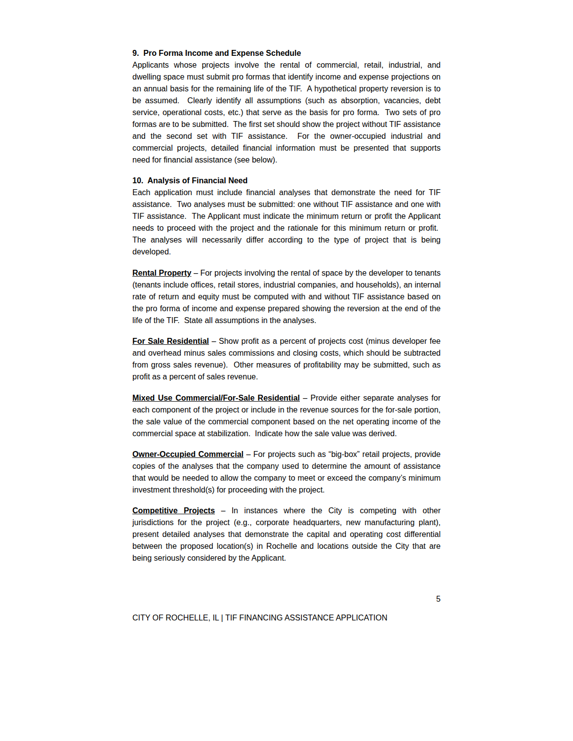9. Pro Forma Income and Expense Schedule
Applicants whose projects involve the rental of commercial, retail, industrial, and dwelling space must submit pro formas that identify income and expense projections on an annual basis for the remaining life of the TIF. A hypothetical property reversion is to be assumed. Clearly identify all assumptions (such as absorption, vacancies, debt service, operational costs, etc.) that serve as the basis for pro forma. Two sets of pro formas are to be submitted. The first set should show the project without TIF assistance and the second set with TIF assistance. For the owner-occupied industrial and commercial projects, detailed financial information must be presented that supports need for financial assistance (see below).
10. Analysis of Financial Need
Each application must include financial analyses that demonstrate the need for TIF assistance. Two analyses must be submitted: one without TIF assistance and one with TIF assistance. The Applicant must indicate the minimum return or profit the Applicant needs to proceed with the project and the rationale for this minimum return or profit. The analyses will necessarily differ according to the type of project that is being developed.
Rental Property – For projects involving the rental of space by the developer to tenants (tenants include offices, retail stores, industrial companies, and households), an internal rate of return and equity must be computed with and without TIF assistance based on the pro forma of income and expense prepared showing the reversion at the end of the life of the TIF. State all assumptions in the analyses.
For Sale Residential – Show profit as a percent of projects cost (minus developer fee and overhead minus sales commissions and closing costs, which should be subtracted from gross sales revenue). Other measures of profitability may be submitted, such as profit as a percent of sales revenue.
Mixed Use Commercial/For-Sale Residential – Provide either separate analyses for each component of the project or include in the revenue sources for the for-sale portion, the sale value of the commercial component based on the net operating income of the commercial space at stabilization. Indicate how the sale value was derived.
Owner-Occupied Commercial – For projects such as “big-box” retail projects, provide copies of the analyses that the company used to determine the amount of assistance that would be needed to allow the company to meet or exceed the company’s minimum investment threshold(s) for proceeding with the project.
Competitive Projects – In instances where the City is competing with other jurisdictions for the project (e.g., corporate headquarters, new manufacturing plant), present detailed analyses that demonstrate the capital and operating cost differential between the proposed location(s) in Rochelle and locations outside the City that are being seriously considered by the Applicant.
5
CITY OF ROCHELLE, IL | TIF FINANCING ASSISTANCE APPLICATION